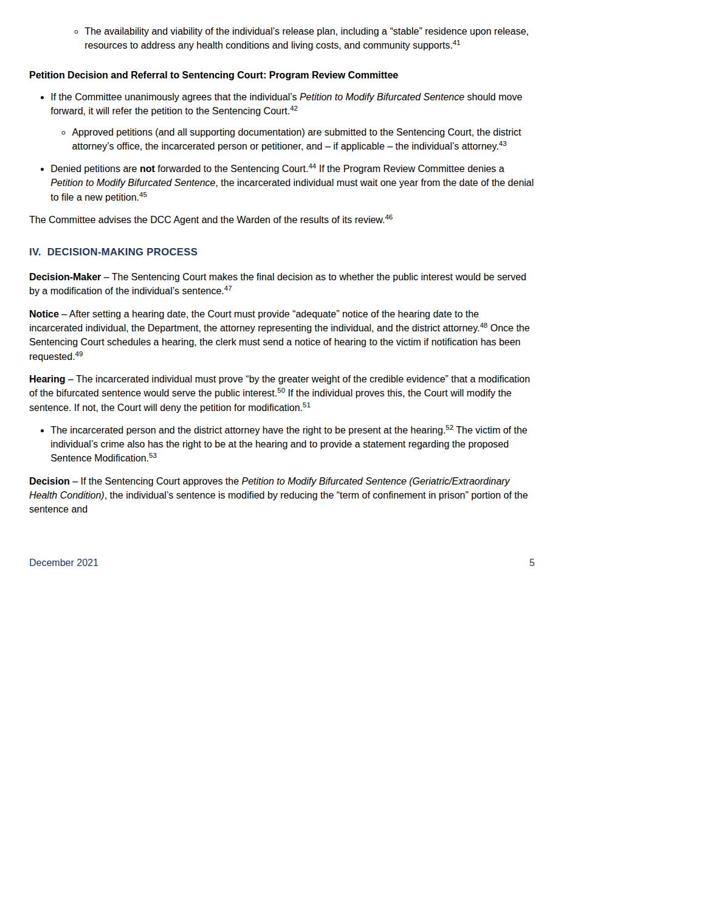The availability and viability of the individual’s release plan, including a “stable” residence upon release, resources to address any health conditions and living costs, and community supports.41
Petition Decision and Referral to Sentencing Court: Program Review Committee
If the Committee unanimously agrees that the individual’s Petition to Modify Bifurcated Sentence should move forward, it will refer the petition to the Sentencing Court.42
Approved petitions (and all supporting documentation) are submitted to the Sentencing Court, the district attorney’s office, the incarcerated person or petitioner, and – if applicable – the individual’s attorney.43
Denied petitions are not forwarded to the Sentencing Court.44 If the Program Review Committee denies a Petition to Modify Bifurcated Sentence, the incarcerated individual must wait one year from the date of the denial to file a new petition.45
The Committee advises the DCC Agent and the Warden of the results of its review.46
IV. DECISION-MAKING PROCESS
Decision-Maker – The Sentencing Court makes the final decision as to whether the public interest would be served by a modification of the individual’s sentence.47
Notice – After setting a hearing date, the Court must provide “adequate” notice of the hearing date to the incarcerated individual, the Department, the attorney representing the individual, and the district attorney.48 Once the Sentencing Court schedules a hearing, the clerk must send a notice of hearing to the victim if notification has been requested.49
Hearing – The incarcerated individual must prove “by the greater weight of the credible evidence” that a modification of the bifurcated sentence would serve the public interest.50 If the individual proves this, the Court will modify the sentence. If not, the Court will deny the petition for modification.51
The incarcerated person and the district attorney have the right to be present at the hearing.52 The victim of the individual’s crime also has the right to be at the hearing and to provide a statement regarding the proposed Sentence Modification.53
Decision – If the Sentencing Court approves the Petition to Modify Bifurcated Sentence (Geriatric/Extraordinary Health Condition), the individual’s sentence is modified by reducing the “term of confinement in prison” portion of the sentence and
December 2021 5